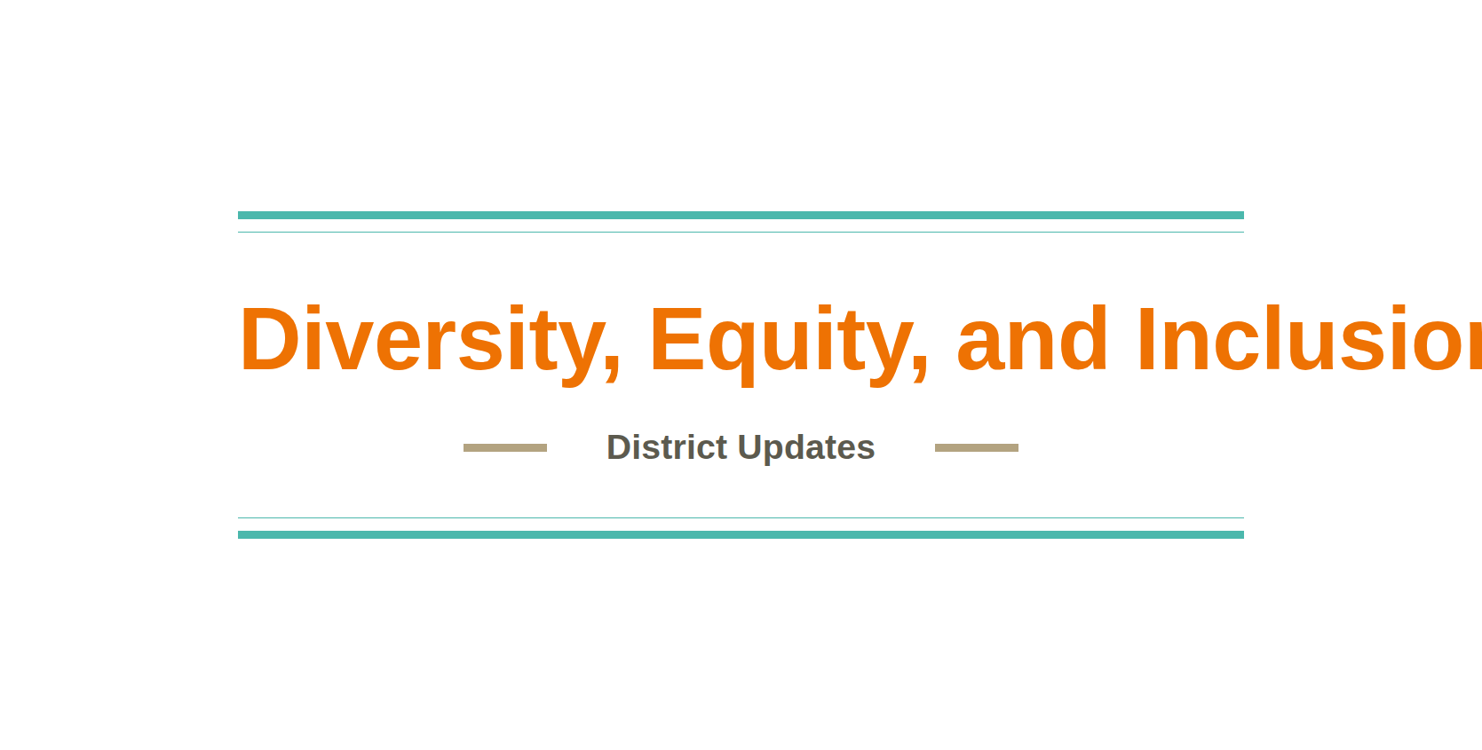Diversity, Equity, and Inclusion
District Updates